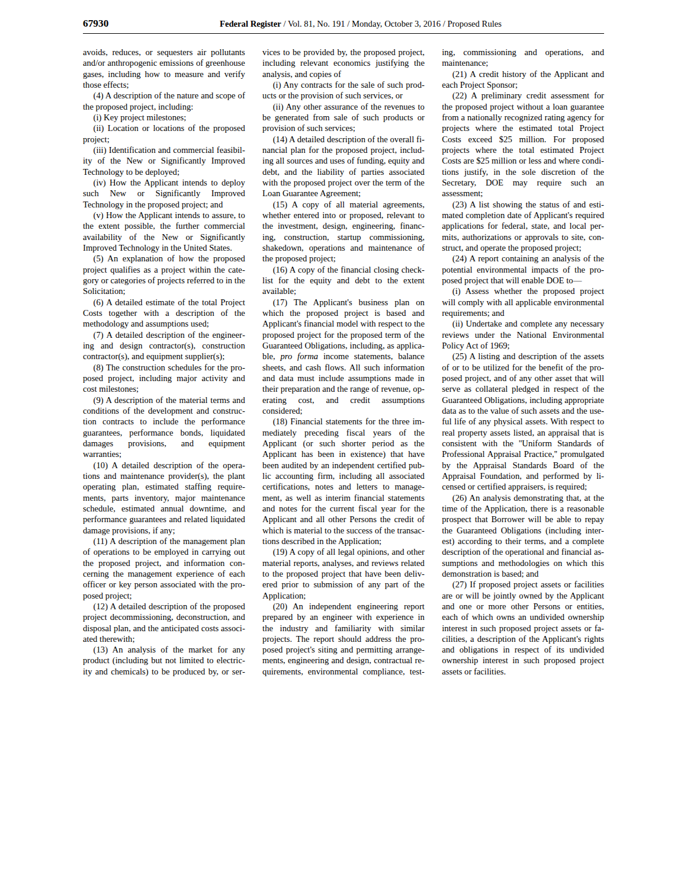67930
Federal Register / Vol. 81, No. 191 / Monday, October 3, 2016 / Proposed Rules
avoids, reduces, or sequesters air pollutants and/or anthropogenic emissions of greenhouse gases, including how to measure and verify those effects;
(4) A description of the nature and scope of the proposed project, including:
(i) Key project milestones;
(ii) Location or locations of the proposed project;
(iii) Identification and commercial feasibility of the New or Significantly Improved Technology to be deployed;
(iv) How the Applicant intends to deploy such New or Significantly Improved Technology in the proposed project; and
(v) How the Applicant intends to assure, to the extent possible, the further commercial availability of the New or Significantly Improved Technology in the United States.
(5) An explanation of how the proposed project qualifies as a project within the category or categories of projects referred to in the Solicitation;
(6) A detailed estimate of the total Project Costs together with a description of the methodology and assumptions used;
(7) A detailed description of the engineering and design contractor(s), construction contractor(s), and equipment supplier(s);
(8) The construction schedules for the proposed project, including major activity and cost milestones;
(9) A description of the material terms and conditions of the development and construction contracts to include the performance guarantees, performance bonds, liquidated damages provisions, and equipment warranties;
(10) A detailed description of the operations and maintenance provider(s), the plant operating plan, estimated staffing requirements, parts inventory, major maintenance schedule, estimated annual downtime, and performance guarantees and related liquidated damage provisions, if any;
(11) A description of the management plan of operations to be employed in carrying out the proposed project, and information concerning the management experience of each officer or key person associated with the proposed project;
(12) A detailed description of the proposed project decommissioning, deconstruction, and disposal plan, and the anticipated costs associated therewith;
(13) An analysis of the market for any product (including but not limited to electricity and chemicals) to be produced by, or services to be provided by, the proposed project, including relevant economics justifying the analysis, and copies of
(i) Any contracts for the sale of such products or the provision of such services, or
(ii) Any other assurance of the revenues to be generated from sale of such products or provision of such services;
(14) A detailed description of the overall financial plan for the proposed project, including all sources and uses of funding, equity and debt, and the liability of parties associated with the proposed project over the term of the Loan Guarantee Agreement;
(15) A copy of all material agreements, whether entered into or proposed, relevant to the investment, design, engineering, financing, construction, startup commissioning, shakedown, operations and maintenance of the proposed project;
(16) A copy of the financial closing checklist for the equity and debt to the extent available;
(17) The Applicant's business plan on which the proposed project is based and Applicant's financial model with respect to the proposed project for the proposed term of the Guaranteed Obligations, including, as applicable, pro forma income statements, balance sheets, and cash flows. All such information and data must include assumptions made in their preparation and the range of revenue, operating cost, and credit assumptions considered;
(18) Financial statements for the three immediately preceding fiscal years of the Applicant (or such shorter period as the Applicant has been in existence) that have been audited by an independent certified public accounting firm, including all associated certifications, notes and letters to management, as well as interim financial statements and notes for the current fiscal year for the Applicant and all other Persons the credit of which is material to the success of the transactions described in the Application;
(19) A copy of all legal opinions, and other material reports, analyses, and reviews related to the proposed project that have been delivered prior to submission of any part of the Application;
(20) An independent engineering report prepared by an engineer with experience in the industry and familiarity with similar projects. The report should address the proposed project's siting and permitting arrangements, engineering and design, contractual requirements, environmental compliance, testing, commissioning and operations, and maintenance;
(21) A credit history of the Applicant and each Project Sponsor;
(22) A preliminary credit assessment for the proposed project without a loan guarantee from a nationally recognized rating agency for projects where the estimated total Project Costs exceed $25 million. For proposed projects where the total estimated Project Costs are $25 million or less and where conditions justify, in the sole discretion of the Secretary, DOE may require such an assessment;
(23) A list showing the status of and estimated completion date of Applicant's required applications for federal, state, and local permits, authorizations or approvals to site, construct, and operate the proposed project;
(24) A report containing an analysis of the potential environmental impacts of the proposed project that will enable DOE to—
(i) Assess whether the proposed project will comply with all applicable environmental requirements; and
(ii) Undertake and complete any necessary reviews under the National Environmental Policy Act of 1969;
(25) A listing and description of the assets of or to be utilized for the benefit of the proposed project, and of any other asset that will serve as collateral pledged in respect of the Guaranteed Obligations, including appropriate data as to the value of such assets and the useful life of any physical assets. With respect to real property assets listed, an appraisal that is consistent with the ''Uniform Standards of Professional Appraisal Practice,'' promulgated by the Appraisal Standards Board of the Appraisal Foundation, and performed by licensed or certified appraisers, is required;
(26) An analysis demonstrating that, at the time of the Application, there is a reasonable prospect that Borrower will be able to repay the Guaranteed Obligations (including interest) according to their terms, and a complete description of the operational and financial assumptions and methodologies on which this demonstration is based; and
(27) If proposed project assets or facilities are or will be jointly owned by the Applicant and one or more other Persons or entities, each of which owns an undivided ownership interest in such proposed project assets or facilities, a description of the Applicant's rights and obligations in respect of its undivided ownership interest in such proposed project assets or facilities.